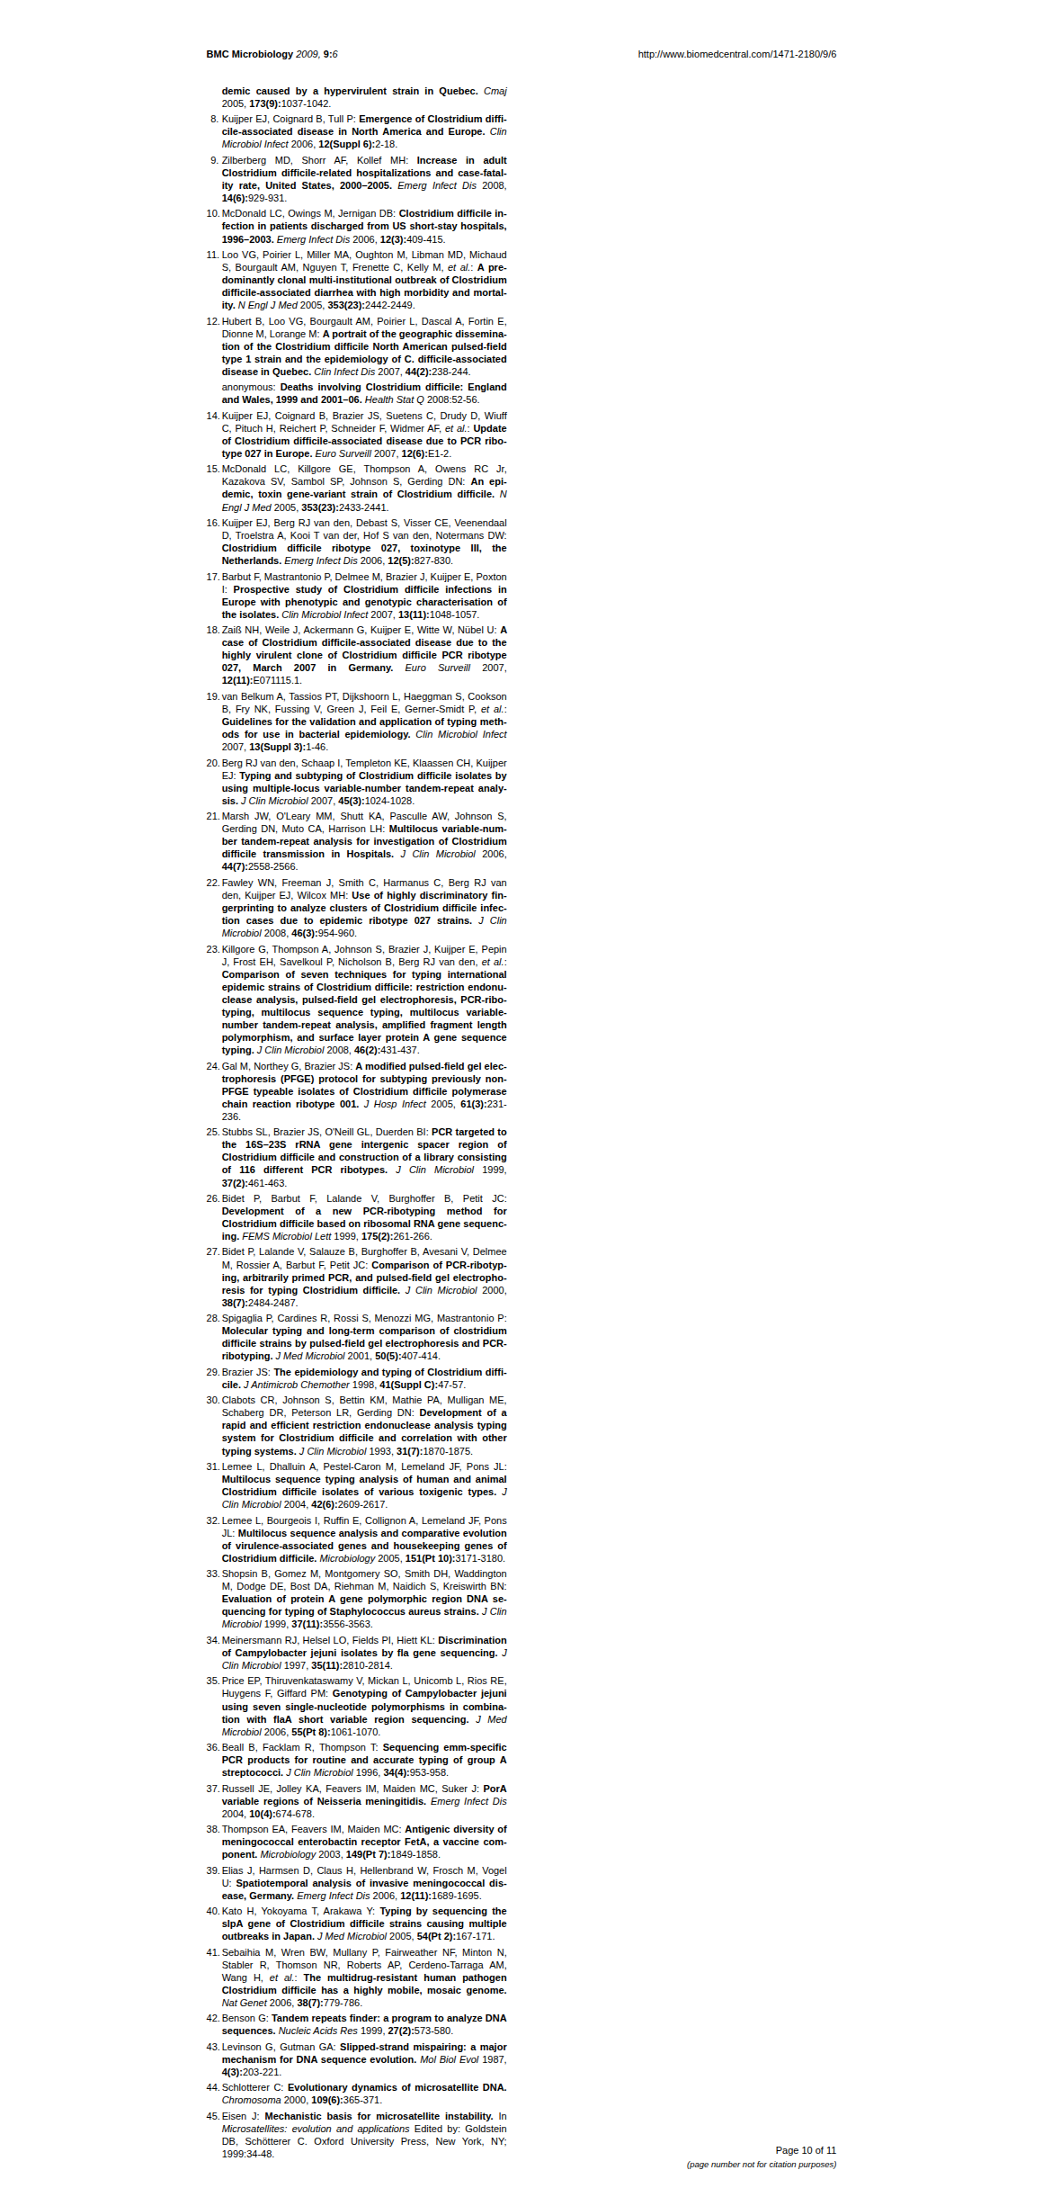BMC Microbiology 2009, 9: 6
http://www.biomedcentral.com/1471-2180/9/6
demic caused by a hypervirulent strain in Quebec. Cmaj 2005, 173(9): 1037-1042.
8. Kuijper EJ, Coignard B, Tull P: Emergence of Clostridium difficile-associated disease in North America and Europe. Clin Microbiol Infect 2006, 12(Suppl 6): 2-18.
9. Zilberberg MD, Shorr AF, Kollef MH: Increase in adult Clostridium difficile-related hospitalizations and case-fatality rate, United States, 2000–2005. Emerg Infect Dis 2008, 14(6): 929-931.
10. McDonald LC, Owings M, Jernigan DB: Clostridium difficile infection in patients discharged from US short-stay hospitals, 1996–2003. Emerg Infect Dis 2006, 12(3): 409-415.
11. Loo VG, Poirier L, Miller MA, Oughton M, Libman MD, Michaud S, Bourgault AM, Nguyen T, Frenette C, Kelly M, et al.: A predominantly clonal multi-institutional outbreak of Clostridium difficile-associated diarrhea with high morbidity and mortality. N Engl J Med 2005, 353(23): 2442-2449.
12. Hubert B, Loo VG, Bourgault AM, Poirier L, Dascal A, Fortin E, Dionne M, Lorange M: A portrait of the geographic dissemination of the Clostridium difficile North American pulsed-field type 1 strain and the epidemiology of C. difficile-associated disease in Quebec. Clin Infect Dis 2007, 44(2): 238-244.
13. anonymous: Deaths involving Clostridium difficile: England and Wales, 1999 and 2001–06. Health Stat Q 2008:52-56.
14. Kuijper EJ, Coignard B, Brazier JS, Suetens C, Drudy D, Wiuff C, Pituch H, Reichert P, Schneider F, Widmer AF, et al.: Update of Clostridium difficile-associated disease due to PCR ribotype 027 in Europe. Euro Surveill 2007, 12(6): E1-2.
15. McDonald LC, Killgore GE, Thompson A, Owens RC Jr, Kazakova SV, Sambol SP, Johnson S, Gerding DN: An epidemic, toxin gene-variant strain of Clostridium difficile. N Engl J Med 2005, 353(23): 2433-2441.
16. Kuijper EJ, Berg RJ van den, Debast S, Visser CE, Veenendaal D, Troelstra A, Kooi T van der, Hof S van den, Notermans DW: Clostridium difficile ribotype 027, toxinotype III, the Netherlands. Emerg Infect Dis 2006, 12(5): 827-830.
17. Barbut F, Mastrantonio P, Delmee M, Brazier J, Kuijper E, Poxton I: Prospective study of Clostridium difficile infections in Europe with phenotypic and genotypic characterisation of the isolates. Clin Microbiol Infect 2007, 13(11): 1048-1057.
18. Zaiß NH, Weile J, Ackermann G, Kuijper E, Witte W, Nübel U: A case of Clostridium difficile-associated disease due to the highly virulent clone of Clostridium difficile PCR ribotype 027, March 2007 in Germany. Euro Surveill 2007, 12(11): E071115.1.
19. van Belkum A, Tassios PT, Dijkshoorn L, Haeggman S, Cookson B, Fry NK, Fussing V, Green J, Feil E, Gerner-Smidt P, et al.: Guidelines for the validation and application of typing methods for use in bacterial epidemiology. Clin Microbiol Infect 2007, 13(Suppl 3): 1-46.
20. Berg RJ van den, Schaap I, Templeton KE, Klaassen CH, Kuijper EJ: Typing and subtyping of Clostridium difficile isolates by using multiple-locus variable-number tandem-repeat analysis. J Clin Microbiol 2007, 45(3): 1024-1028.
21. Marsh JW, O'Leary MM, Shutt KA, Pasculle AW, Johnson S, Gerding DN, Muto CA, Harrison LH: Multilocus variable-number tandem-repeat analysis for investigation of Clostridium difficile transmission in Hospitals. J Clin Microbiol 2006, 44(7): 2558-2566.
22. Fawley WN, Freeman J, Smith C, Harmanus C, Berg RJ van den, Kuijper EJ, Wilcox MH: Use of highly discriminatory fingerprinting to analyze clusters of Clostridium difficile infection cases due to epidemic ribotype 027 strains. J Clin Microbiol 2008, 46(3): 954-960.
23. Killgore G, Thompson A, Johnson S, Brazier J, Kuijper E, Pepin J, Frost EH, Savelkoul P, Nicholson B, Berg RJ van den, et al.: Comparison of seven techniques for typing international epidemic strains of Clostridium difficile: restriction endonuclease analysis, pulsed-field gel electrophoresis, PCR-ribotyping, multilocus sequence typing, multilocus variable-number tandem-repeat analysis, amplified fragment length polymorphism, and surface layer protein A gene sequence typing. J Clin Microbiol 2008, 46(2): 431-437.
24. Gal M, Northey G, Brazier JS: A modified pulsed-field gel electrophoresis (PFGE) protocol for subtyping previously non-PFGE typeable isolates of Clostridium difficile polymerase chain reaction ribotype 001. J Hosp Infect 2005, 61(3): 231-236.
25. Stubbs SL, Brazier JS, O'Neill GL, Duerden BI: PCR targeted to the 16S–23S rRNA gene intergenic spacer region of Clostridium difficile and construction of a library consisting of 116 different PCR ribotypes. J Clin Microbiol 1999, 37(2): 461-463.
26. Bidet P, Barbut F, Lalande V, Burghoffer B, Petit JC: Development of a new PCR-ribotyping method for Clostridium difficile based on ribosomal RNA gene sequencing. FEMS Microbiol Lett 1999, 175(2): 261-266.
27. Bidet P, Lalande V, Salauze B, Burghoffer B, Avesani V, Delmee M, Rossier A, Barbut F, Petit JC: Comparison of PCR-ribotyping, arbitrarily primed PCR, and pulsed-field gel electrophoresis for typing Clostridium difficile. J Clin Microbiol 2000, 38(7): 2484-2487.
28. Spigaglia P, Cardines R, Rossi S, Menozzi MG, Mastrantonio P: Molecular typing and long-term comparison of clostridium difficile strains by pulsed-field gel electrophoresis and PCR-ribotyping. J Med Microbiol 2001, 50(5): 407-414.
29. Brazier JS: The epidemiology and typing of Clostridium difficile. J Antimicrob Chemother 1998, 41(Suppl C): 47-57.
30. Clabots CR, Johnson S, Bettin KM, Mathie PA, Mulligan ME, Schaberg DR, Peterson LR, Gerding DN: Development of a rapid and efficient restriction endonuclease analysis typing system for Clostridium difficile and correlation with other typing systems. J Clin Microbiol 1993, 31(7): 1870-1875.
31. Lemee L, Dhalluin A, Pestel-Caron M, Lemeland JF, Pons JL: Multilocus sequence typing analysis of human and animal Clostridium difficile isolates of various toxigenic types. J Clin Microbiol 2004, 42(6): 2609-2617.
32. Lemee L, Bourgeois I, Ruffin E, Collignon A, Lemeland JF, Pons JL: Multilocus sequence analysis and comparative evolution of virulence-associated genes and housekeeping genes of Clostridium difficile. Microbiology 2005, 151(Pt 10): 3171-3180.
33. Shopsin B, Gomez M, Montgomery SO, Smith DH, Waddington M, Dodge DE, Bost DA, Riehman M, Naidich S, Kreiswirth BN: Evaluation of protein A gene polymorphic region DNA sequencing for typing of Staphylococcus aureus strains. J Clin Microbiol 1999, 37(11): 3556-3563.
34. Meinersmann RJ, Helsel LO, Fields PI, Hiett KL: Discrimination of Campylobacter jejuni isolates by fla gene sequencing. J Clin Microbiol 1997, 35(11): 2810-2814.
35. Price EP, Thiruvenkataswamy V, Mickan L, Unicomb L, Rios RE, Huygens F, Giffard PM: Genotyping of Campylobacter jejuni using seven single-nucleotide polymorphisms in combination with flaA short variable region sequencing. J Med Microbiol 2006, 55(Pt 8): 1061-1070.
36. Beall B, Facklam R, Thompson T: Sequencing emm-specific PCR products for routine and accurate typing of group A streptococci. J Clin Microbiol 1996, 34(4): 953-958.
37. Russell JE, Jolley KA, Feavers IM, Maiden MC, Suker J: PorA variable regions of Neisseria meningitidis. Emerg Infect Dis 2004, 10(4): 674-678.
38. Thompson EA, Feavers IM, Maiden MC: Antigenic diversity of meningococcal enterobactin receptor FetA, a vaccine component. Microbiology 2003, 149(Pt 7): 1849-1858.
39. Elias J, Harmsen D, Claus H, Hellenbrand W, Frosch M, Vogel U: Spatiotemporal analysis of invasive meningococcal disease, Germany. Emerg Infect Dis 2006, 12(11): 1689-1695.
40. Kato H, Yokoyama T, Arakawa Y: Typing by sequencing the slpA gene of Clostridium difficile strains causing multiple outbreaks in Japan. J Med Microbiol 2005, 54(Pt 2): 167-171.
41. Sebaihia M, Wren BW, Mullany P, Fairweather NF, Minton N, Stabler R, Thomson NR, Roberts AP, Cerdeno-Tarraga AM, Wang H, et al.: The multidrug-resistant human pathogen Clostridium difficile has a highly mobile, mosaic genome. Nat Genet 2006, 38(7): 779-786.
42. Benson G: Tandem repeats finder: a program to analyze DNA sequences. Nucleic Acids Res 1999, 27(2): 573-580.
43. Levinson G, Gutman GA: Slipped-strand mispairing: a major mechanism for DNA sequence evolution. Mol Biol Evol 1987, 4(3): 203-221.
44. Schlotterer C: Evolutionary dynamics of microsatellite DNA. Chromosoma 2000, 109(6): 365-371.
45. Eisen J: Mechanistic basis for microsatellite instability. In Microsatellites: evolution and applications Edited by: Goldstein DB, Schötterer C. Oxford University Press, New York, NY; 1999:34-48.
Page 10 of 11
(page number not for citation purposes)